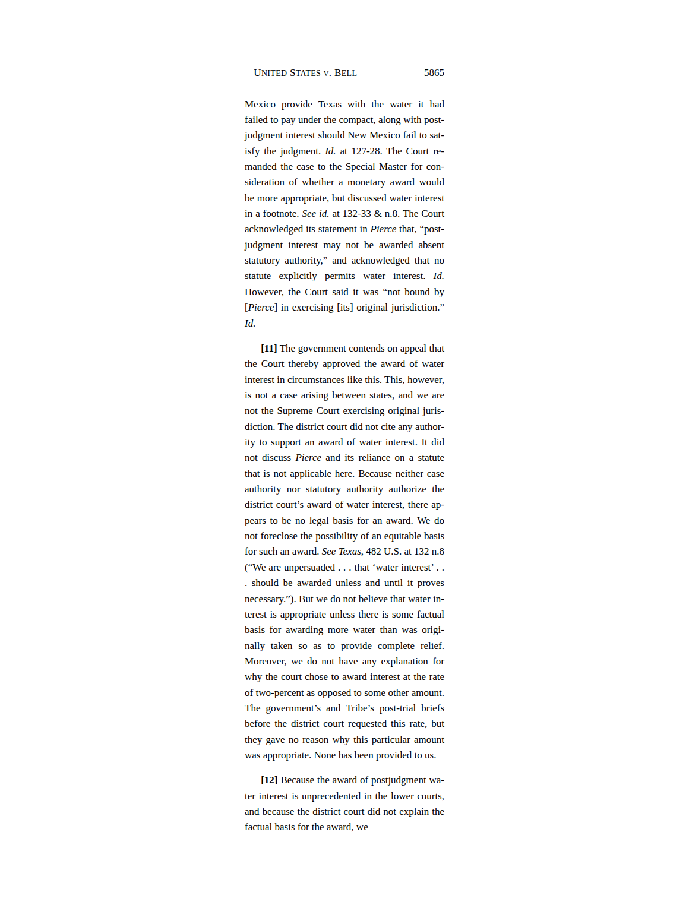UNITED STATES v. BELL 5865
Mexico provide Texas with the water it had failed to pay under the compact, along with postjudgment interest should New Mexico fail to satisfy the judgment. Id. at 127-28. The Court remanded the case to the Special Master for consideration of whether a monetary award would be more appropriate, but discussed water interest in a footnote. See id. at 132-33 & n.8. The Court acknowledged its statement in Pierce that, “postjudgment interest may not be awarded absent statutory authority,” and acknowledged that no statute explicitly permits water interest. Id. However, the Court said it was “not bound by [Pierce] in exercising [its] original jurisdiction.” Id.
[11] The government contends on appeal that the Court thereby approved the award of water interest in circumstances like this. This, however, is not a case arising between states, and we are not the Supreme Court exercising original jurisdiction. The district court did not cite any authority to support an award of water interest. It did not discuss Pierce and its reliance on a statute that is not applicable here. Because neither case authority nor statutory authority authorize the district court’s award of water interest, there appears to be no legal basis for an award. We do not foreclose the possibility of an equitable basis for such an award. See Texas, 482 U.S. at 132 n.8 (“We are unpersuaded . . . that ‘water interest’ . . . should be awarded unless and until it proves necessary.”). But we do not believe that water interest is appropriate unless there is some factual basis for awarding more water than was originally taken so as to provide complete relief. Moreover, we do not have any explanation for why the court chose to award interest at the rate of two-percent as opposed to some other amount. The government’s and Tribe’s post-trial briefs before the district court requested this rate, but they gave no reason why this particular amount was appropriate. None has been provided to us.
[12] Because the award of postjudgment water interest is unprecedented in the lower courts, and because the district court did not explain the factual basis for the award, we